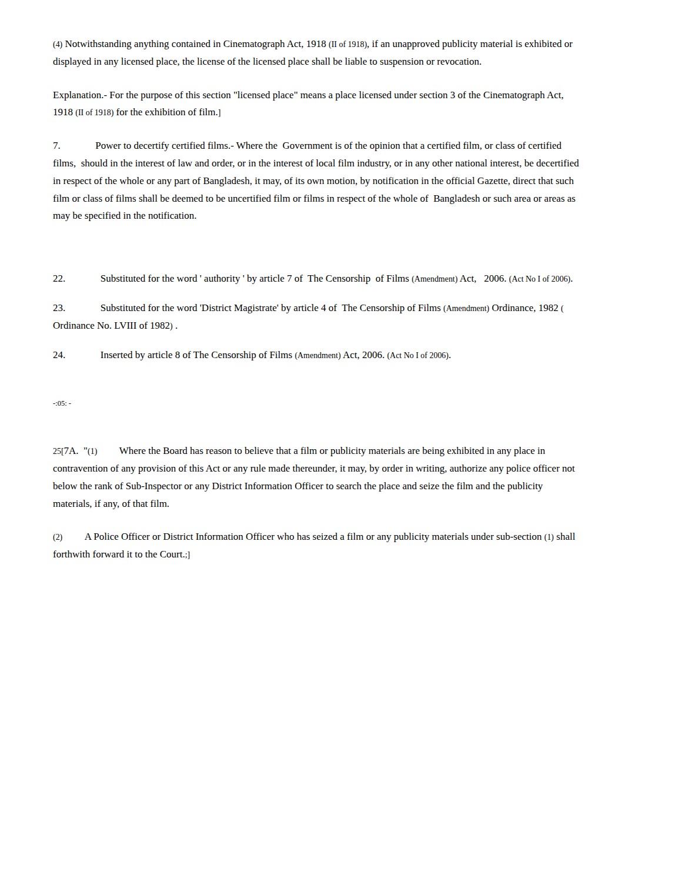(4) Notwithstanding anything contained in Cinematograph Act, 1918 (II of 1918), if an unapproved publicity material is exhibited or displayed in any licensed place, the license of the licensed place shall be liable to suspension or revocation.
Explanation.- For the purpose of this section "licensed place" means a place licensed under section 3 of the Cinematograph Act, 1918 (II of 1918) for the exhibition of film.]
7. Power to decertify certified films.- Where the Government is of the opinion that a certified film, or class of certified films, should in the interest of law and order, or in the interest of local film industry, or in any other national interest, be decertified in respect of the whole or any part of Bangladesh, it may, of its own motion, by notification in the official Gazette, direct that such film or class of films shall be deemed to be uncertified film or films in respect of the whole of Bangladesh or such area or areas as may be specified in the notification.
22. Substituted for the word ' authority ' by article 7 of The Censorship of Films (Amendment) Act, 2006. (Act No I of 2006).
23. Substituted for the word 'District Magistrate' by article 4 of The Censorship of Films (Amendment) Ordinance, 1982 ( Ordinance No. LVIII of 1982) .
24. Inserted by article 8 of The Censorship of Films (Amendment) Act, 2006. (Act No I of 2006).
-:05: -
25[7A. "(1) Where the Board has reason to believe that a film or publicity materials are being exhibited in any place in contravention of any provision of this Act or any rule made thereunder, it may, by order in writing, authorize any police officer not below the rank of Sub-Inspector or any District Information Officer to search the place and seize the film and the publicity materials, if any, of that film.
(2) A Police Officer or District Information Officer who has seized a film or any publicity materials under sub-section (1) shall forthwith forward it to the Court.;]